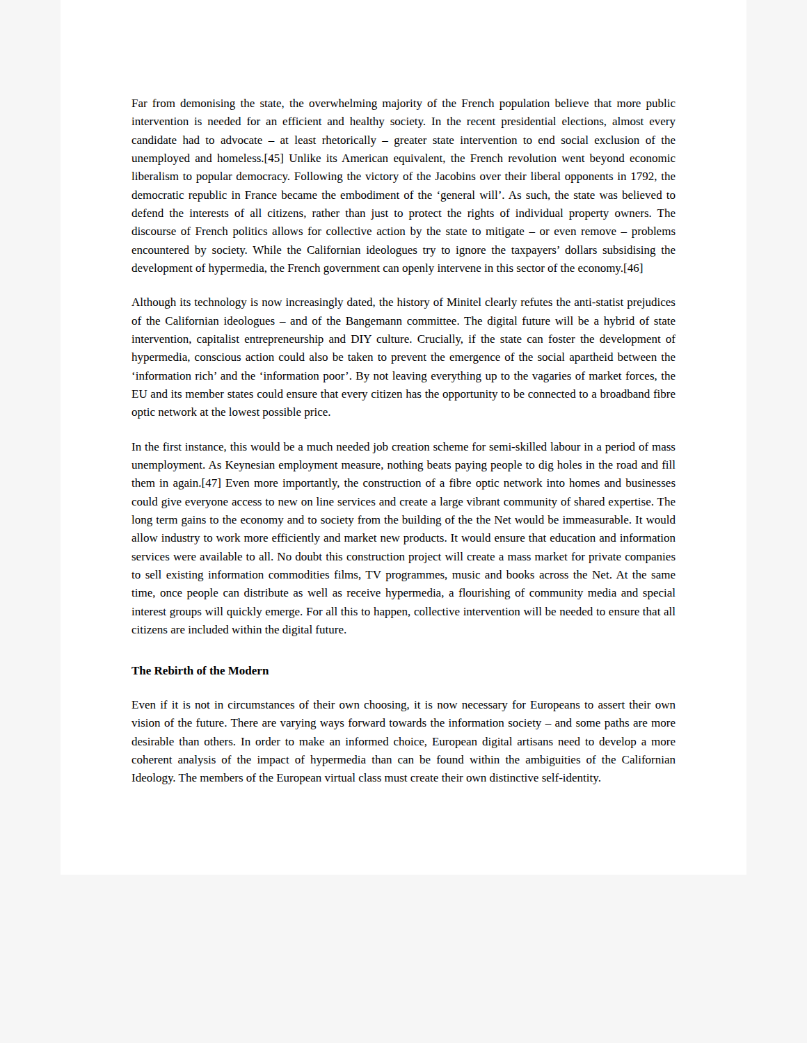Far from demonising the state, the overwhelming majority of the French population believe that more public intervention is needed for an efficient and healthy society. In the recent presidential elections, almost every candidate had to advocate – at least rhetorically – greater state intervention to end social exclusion of the unemployed and homeless.[45] Unlike its American equivalent, the French revolution went beyond economic liberalism to popular democracy. Following the victory of the Jacobins over their liberal opponents in 1792, the democratic republic in France became the embodiment of the ‘general will’. As such, the state was believed to defend the interests of all citizens, rather than just to protect the rights of individual property owners. The discourse of French politics allows for collective action by the state to mitigate – or even remove – problems encountered by society. While the Californian ideologues try to ignore the taxpayers’ dollars subsidising the development of hypermedia, the French government can openly intervene in this sector of the economy.[46]
Although its technology is now increasingly dated, the history of Minitel clearly refutes the anti-statist prejudices of the Californian ideologues – and of the Bangemann committee. The digital future will be a hybrid of state intervention, capitalist entrepreneurship and DIY culture. Crucially, if the state can foster the development of hypermedia, conscious action could also be taken to prevent the emergence of the social apartheid between the ‘information rich’ and the ‘information poor’. By not leaving everything up to the vagaries of market forces, the EU and its member states could ensure that every citizen has the opportunity to be connected to a broadband fibre optic network at the lowest possible price.
In the first instance, this would be a much needed job creation scheme for semi-skilled labour in a period of mass unemployment. As Keynesian employment measure, nothing beats paying people to dig holes in the road and fill them in again.[47] Even more importantly, the construction of a fibre optic network into homes and businesses could give everyone access to new on line services and create a large vibrant community of shared expertise. The long term gains to the economy and to society from the building of the the Net would be immeasurable. It would allow industry to work more efficiently and market new products. It would ensure that education and information services were available to all. No doubt this construction project will create a mass market for private companies to sell existing information commodities films, TV programmes, music and books across the Net. At the same time, once people can distribute as well as receive hypermedia, a flourishing of community media and special interest groups will quickly emerge. For all this to happen, collective intervention will be needed to ensure that all citizens are included within the digital future.
The Rebirth of the Modern
Even if it is not in circumstances of their own choosing, it is now necessary for Europeans to assert their own vision of the future. There are varying ways forward towards the information society – and some paths are more desirable than others. In order to make an informed choice, European digital artisans need to develop a more coherent analysis of the impact of hypermedia than can be found within the ambiguities of the Californian Ideology. The members of the European virtual class must create their own distinctive self-identity.